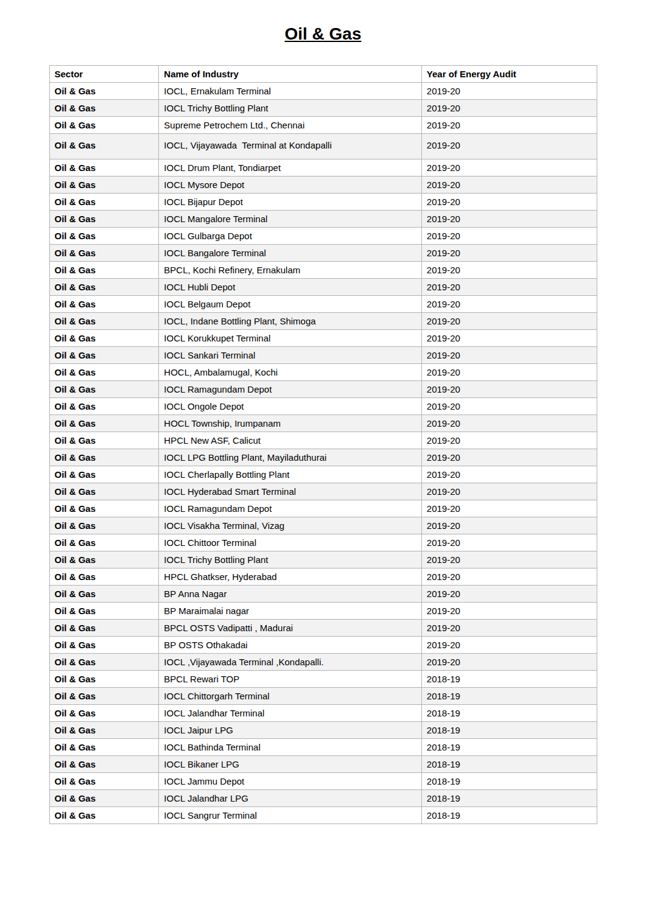Oil & Gas
| Sector | Name of Industry | Year of Energy Audit |
| --- | --- | --- |
| Oil & Gas | IOCL, Ernakulam Terminal | 2019-20 |
| Oil & Gas | IOCL Trichy Bottling Plant | 2019-20 |
| Oil & Gas | Supreme Petrochem Ltd., Chennai | 2019-20 |
| Oil & Gas | IOCL, Vijayawada Terminal at Kondapalli | 2019-20 |
| Oil & Gas | IOCL Drum Plant, Tondiarpet | 2019-20 |
| Oil & Gas | IOCL Mysore Depot | 2019-20 |
| Oil & Gas | IOCL Bijapur Depot | 2019-20 |
| Oil & Gas | IOCL Mangalore Terminal | 2019-20 |
| Oil & Gas | IOCL Gulbarga Depot | 2019-20 |
| Oil & Gas | IOCL Bangalore Terminal | 2019-20 |
| Oil & Gas | BPCL, Kochi Refinery, Ernakulam | 2019-20 |
| Oil & Gas | IOCL Hubli Depot | 2019-20 |
| Oil & Gas | IOCL Belgaum Depot | 2019-20 |
| Oil & Gas | IOCL, Indane Bottling Plant, Shimoga | 2019-20 |
| Oil & Gas | IOCL Korukkupet Terminal | 2019-20 |
| Oil & Gas | IOCL Sankari Terminal | 2019-20 |
| Oil & Gas | HOCL, Ambalamugal, Kochi | 2019-20 |
| Oil & Gas | IOCL Ramagundam Depot | 2019-20 |
| Oil & Gas | IOCL Ongole Depot | 2019-20 |
| Oil & Gas | HOCL Township, Irumpanam | 2019-20 |
| Oil & Gas | HPCL New ASF, Calicut | 2019-20 |
| Oil & Gas | IOCL LPG Bottling Plant, Mayiladuthurai | 2019-20 |
| Oil & Gas | IOCL Cherlapally Bottling Plant | 2019-20 |
| Oil & Gas | IOCL Hyderabad Smart Terminal | 2019-20 |
| Oil & Gas | IOCL Ramagundam Depot | 2019-20 |
| Oil & Gas | IOCL Visakha Terminal, Vizag | 2019-20 |
| Oil & Gas | IOCL Chittoor Terminal | 2019-20 |
| Oil & Gas | IOCL Trichy Bottling Plant | 2019-20 |
| Oil & Gas | HPCL Ghatkser, Hyderabad | 2019-20 |
| Oil & Gas | BP Anna Nagar | 2019-20 |
| Oil & Gas | BP Maraimalai nagar | 2019-20 |
| Oil & Gas | BPCL OSTS Vadipatti , Madurai | 2019-20 |
| Oil & Gas | BP OSTS Othakadai | 2019-20 |
| Oil & Gas | IOCL ,Vijayawada Terminal ,Kondapalli. | 2019-20 |
| Oil & Gas | BPCL Rewari TOP | 2018-19 |
| Oil & Gas | IOCL Chittorgarh Terminal | 2018-19 |
| Oil & Gas | IOCL Jalandhar Terminal | 2018-19 |
| Oil & Gas | IOCL Jaipur LPG | 2018-19 |
| Oil & Gas | IOCL Bathinda Terminal | 2018-19 |
| Oil & Gas | IOCL Bikaner LPG | 2018-19 |
| Oil & Gas | IOCL Jammu Depot | 2018-19 |
| Oil & Gas | IOCL Jalandhar LPG | 2018-19 |
| Oil & Gas | IOCL Sangrur Terminal | 2018-19 |